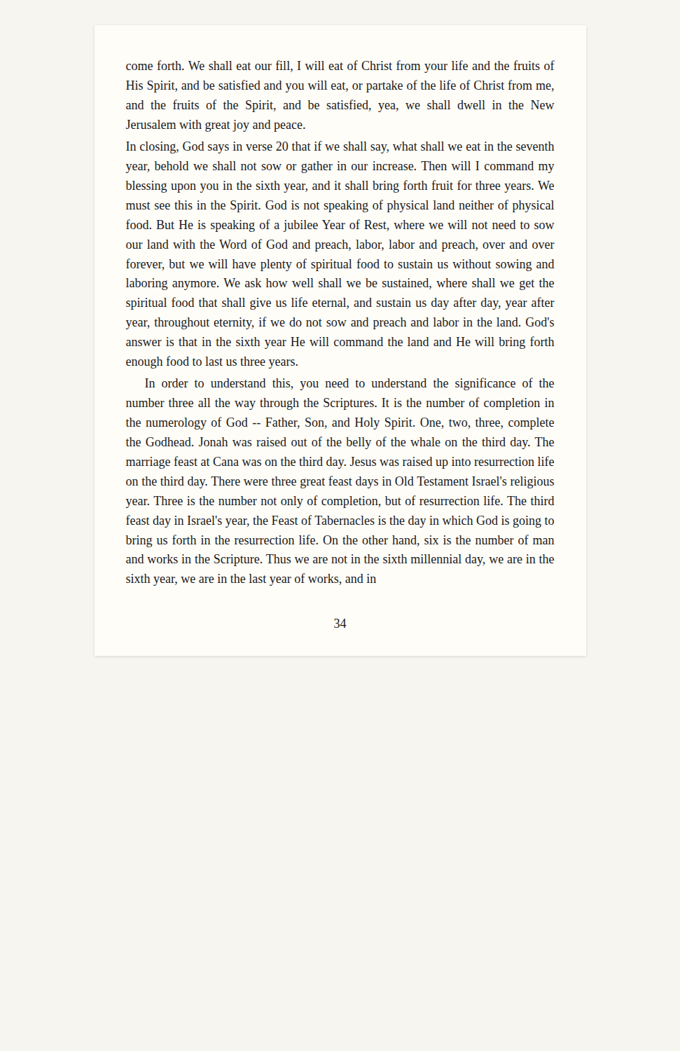come forth. We shall eat our fill, I will eat of Christ from your life and the fruits of His Spirit, and be satisfied and you will eat, or partake of the life of Christ from me, and the fruits of the Spirit, and be satisfied, yea, we shall dwell in the New Jerusalem with great joy and peace.
In closing, God says in verse 20 that if we shall say, what shall we eat in the seventh year, behold we shall not sow or gather in our increase. Then will I command my blessing upon you in the sixth year, and it shall bring forth fruit for three years. We must see this in the Spirit. God is not speaking of physical land neither of physical food. But He is speaking of a jubilee Year of Rest, where we will not need to sow our land with the Word of God and preach, labor, labor and preach, over and over forever, but we will have plenty of spiritual food to sustain us without sowing and laboring anymore. We ask how well shall we be sustained, where shall we get the spiritual food that shall give us life eternal, and sustain us day after day, year after year, throughout eternity, if we do not sow and preach and labor in the land. God's answer is that in the sixth year He will command the land and He will bring forth enough food to last us three years.
In order to understand this, you need to understand the significance of the number three all the way through the Scriptures. It is the number of completion in the numerology of God -- Father, Son, and Holy Spirit. One, two, three, complete the Godhead. Jonah was raised out of the belly of the whale on the third day. The marriage feast at Cana was on the third day. Jesus was raised up into resurrection life on the third day. There were three great feast days in Old Testament Israel's religious year. Three is the number not only of completion, but of resurrection life. The third feast day in Israel's year, the Feast of Tabernacles is the day in which God is going to bring us forth in the resurrection life. On the other hand, six is the number of man and works in the Scripture. Thus we are not in the sixth millennial day, we are in the sixth year, we are in the last year of works, and in
34